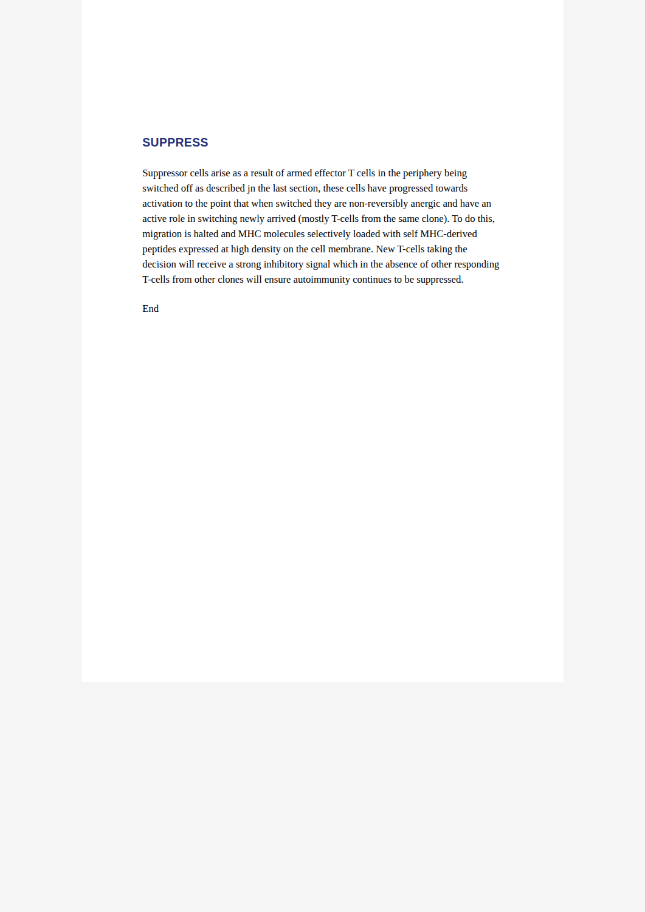SUPPRESS
Suppressor cells arise as a result of armed effector T cells in the periphery being switched off as described jn the last section, these cells have progressed towards activation to the point that when switched they are non-reversibly anergic and have an active role in switching newly arrived (mostly T-cells from the same clone). To do this, migration is halted and MHC molecules selectively loaded with self MHC-derived peptides expressed at high density on the cell membrane. New T-cells taking the decision will receive a strong inhibitory signal which in the absence of other responding T-cells from other clones will ensure autoimmunity continues to be suppressed.
End